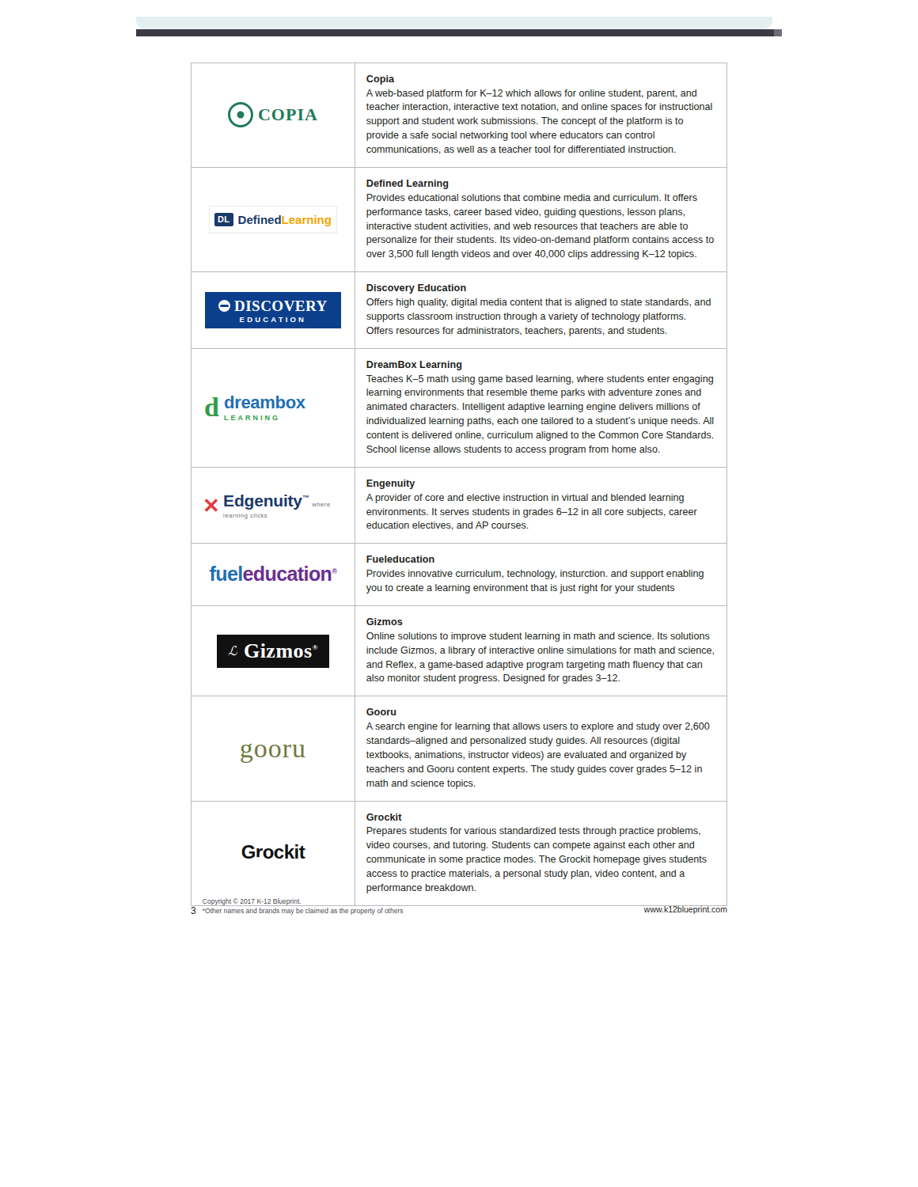| COPIA | Copia A web-based platform for K–12 which allows for online student, parent, and teacher interaction, interactive text notation, and online spaces for instructional support and student work submissions. The concept of the platform is to provide a safe social networking tool where educators can control communications, as well as a teacher tool for differentiated instruction. |
| DL Defined Learning | Defined Learning Provides educational solutions that combine media and curriculum. It offers performance tasks, career based video, guiding questions, lesson plans, interactive student activities, and web resources that teachers are able to personalize for their students. Its video-on-demand platform contains access to over 3,500 full length videos and over 40,000 clips addressing K–12 topics. |
| DISCOVERY EDUCATION | Discovery Education Offers high quality, digital media content that is aligned to state standards, and supports classroom instruction through a variety of technology platforms. Offers resources for administrators, teachers, parents, and students. |
| d dreambox LEARNING | DreamBox Learning Teaches K–5 math using game based learning, where students enter engaging learning environments that resemble theme parks with adventure zones and animated characters. Intelligent adaptive learning engine delivers millions of individualized learning paths, each one tailored to a student’s unique needs. All content is delivered online, curriculum aligned to the Common Core Standards. School license allows students to access program from home also. |
| ✕ Edgenuity ™ where learning clicks | Engenuity A provider of core and elective instruction in virtual and blended learning environments. It serves students in grades 6–12 in all core subjects, career education electives, and AP courses. |
| fuel education ® | Fueleducation Provides innovative curriculum, technology, insturction. and support enabling you to create a learning environment that is just right for your students |
| ℒ Gizmos ® | Gizmos Online solutions to improve student learning in math and science. Its solutions include Gizmos, a library of interactive online simulations for math and science, and Reflex, a game-based adaptive program targeting math fluency that can also monitor student progress. Designed for grades 3–12. |
| gooru | Gooru A search engine for learning that allows users to explore and study over 2,600 standards–aligned and personalized study guides. All resources (digital textbooks, animations, instructor videos) are evaluated and organized by teachers and Gooru content experts. The study guides cover grades 5–12 in math and science topics. |
| Grockit | Grockit Prepares students for various standardized tests through practice problems, video courses, and tutoring. Students can compete against each other and communicate in some practice modes. The Grockit homepage gives students access to practice materials, a personal study plan, video content, and a performance breakdown. |
3 Copyright © 2017 K-12 Blueprint.
*Other names and brands may be claimed as the property of others
www.k12blueprint.com